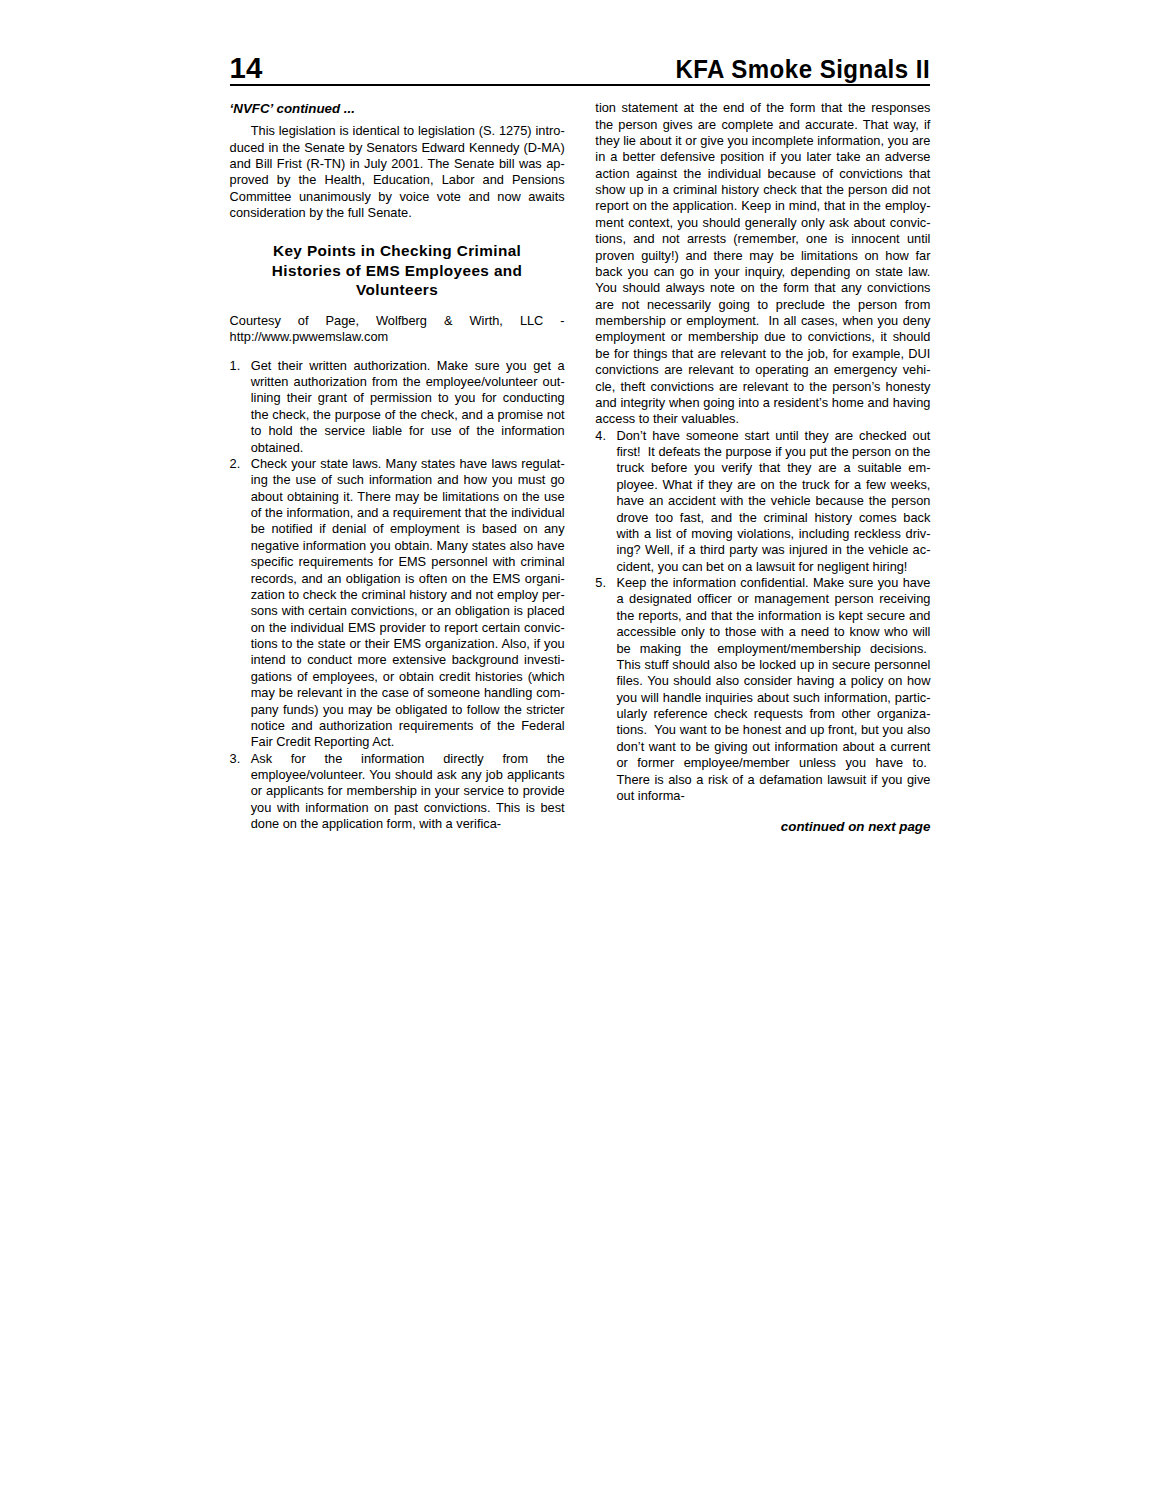14
KFA Smoke Signals II
‘NVFC’ continued ...
This legislation is identical to legislation (S. 1275) introduced in the Senate by Senators Edward Kennedy (D-MA) and Bill Frist (R-TN) in July 2001. The Senate bill was approved by the Health, Education, Labor and Pensions Committee unanimously by voice vote and now awaits consideration by the full Senate.
Key Points in Checking Criminal
Histories of EMS Employees and
Volunteers
Courtesy of Page, Wolfberg & Wirth, LLC - http://www.pwwemslaw.com
Get their written authorization. Make sure you get a written authorization from the employee/volunteer outlining their grant of permission to you for conducting the check, the purpose of the check, and a promise not to hold the service liable for use of the information obtained.
Check your state laws. Many states have laws regulating the use of such information and how you must go about obtaining it. There may be limitations on the use of the information, and a requirement that the individual be notified if denial of employment is based on any negative information you obtain. Many states also have specific requirements for EMS personnel with criminal records, and an obligation is often on the EMS organization to check the criminal history and not employ persons with certain convictions, or an obligation is placed on the individual EMS provider to report certain convictions to the state or their EMS organization. Also, if you intend to conduct more extensive background investigations of employees, or obtain credit histories (which may be relevant in the case of someone handling company funds) you may be obligated to follow the stricter notice and authorization requirements of the Federal Fair Credit Reporting Act.
Ask for the information directly from the employee/volunteer. You should ask any job applicants or applicants for membership in your service to provide you with information on past convictions. This is best done on the application form, with a verifica-
tion statement at the end of the form that the responses the person gives are complete and accurate. That way, if they lie about it or give you incomplete information, you are in a better defensive position if you later take an adverse action against the individual because of convictions that show up in a criminal history check that the person did not report on the application. Keep in mind, that in the employment context, you should generally only ask about convictions, and not arrests (remember, one is innocent until proven guilty!) and there may be limitations on how far back you can go in your inquiry, depending on state law. You should always note on the form that any convictions are not necessarily going to preclude the person from membership or employment. In all cases, when you deny employment or membership due to convictions, it should be for things that are relevant to the job, for example, DUI convictions are relevant to operating an emergency vehicle, theft convictions are relevant to the person’s honesty and integrity when going into a resident’s home and having access to their valuables.
Don’t have someone start until they are checked out first! It defeats the purpose if you put the person on the truck before you verify that they are a suitable employee. What if they are on the truck for a few weeks, have an accident with the vehicle because the person drove too fast, and the criminal history comes back with a list of moving violations, including reckless driving? Well, if a third party was injured in the vehicle accident, you can bet on a lawsuit for negligent hiring!
Keep the information confidential. Make sure you have a designated officer or management person receiving the reports, and that the information is kept secure and accessible only to those with a need to know who will be making the employment/membership decisions. This stuff should also be locked up in secure personnel files. You should also consider having a policy on how you will handle inquiries about such information, particularly reference check requests from other organizations. You want to be honest and up front, but you also don’t want to be giving out information about a current or former employee/member unless you have to. There is also a risk of a defamation lawsuit if you give out informa-
continued on next page